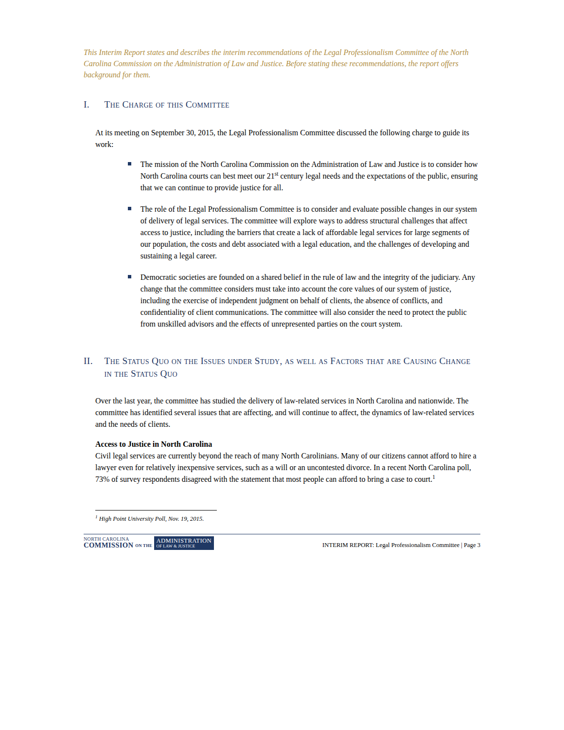This Interim Report states and describes the interim recommendations of the Legal Professionalism Committee of the North Carolina Commission on the Administration of Law and Justice. Before stating these recommendations, the report offers background for them.
I. The Charge of this Committee
At its meeting on September 30, 2015, the Legal Professionalism Committee discussed the following charge to guide its work:
The mission of the North Carolina Commission on the Administration of Law and Justice is to consider how North Carolina courts can best meet our 21st century legal needs and the expectations of the public, ensuring that we can continue to provide justice for all.
The role of the Legal Professionalism Committee is to consider and evaluate possible changes in our system of delivery of legal services. The committee will explore ways to address structural challenges that affect access to justice, including the barriers that create a lack of affordable legal services for large segments of our population, the costs and debt associated with a legal education, and the challenges of developing and sustaining a legal career.
Democratic societies are founded on a shared belief in the rule of law and the integrity of the judiciary. Any change that the committee considers must take into account the core values of our system of justice, including the exercise of independent judgment on behalf of clients, the absence of conflicts, and confidentiality of client communications. The committee will also consider the need to protect the public from unskilled advisors and the effects of unrepresented parties on the court system.
II. The Status Quo on the Issues under Study, as well as Factors that are Causing Change in the Status Quo
Over the last year, the committee has studied the delivery of law-related services in North Carolina and nationwide. The committee has identified several issues that are affecting, and will continue to affect, the dynamics of law-related services and the needs of clients.
Access to Justice in North Carolina
Civil legal services are currently beyond the reach of many North Carolinians. Many of our citizens cannot afford to hire a lawyer even for relatively inexpensive services, such as a will or an uncontested divorce. In a recent North Carolina poll, 73% of survey respondents disagreed with the statement that most people can afford to bring a case to court.1
1 High Point University Poll, Nov. 19, 2015.
NORTH CAROLINA
COMMISSION ON THE
ADMINISTRATION OF LAW & JUSTICE
INTERIM REPORT: Legal Professionalism Committee | Page 3